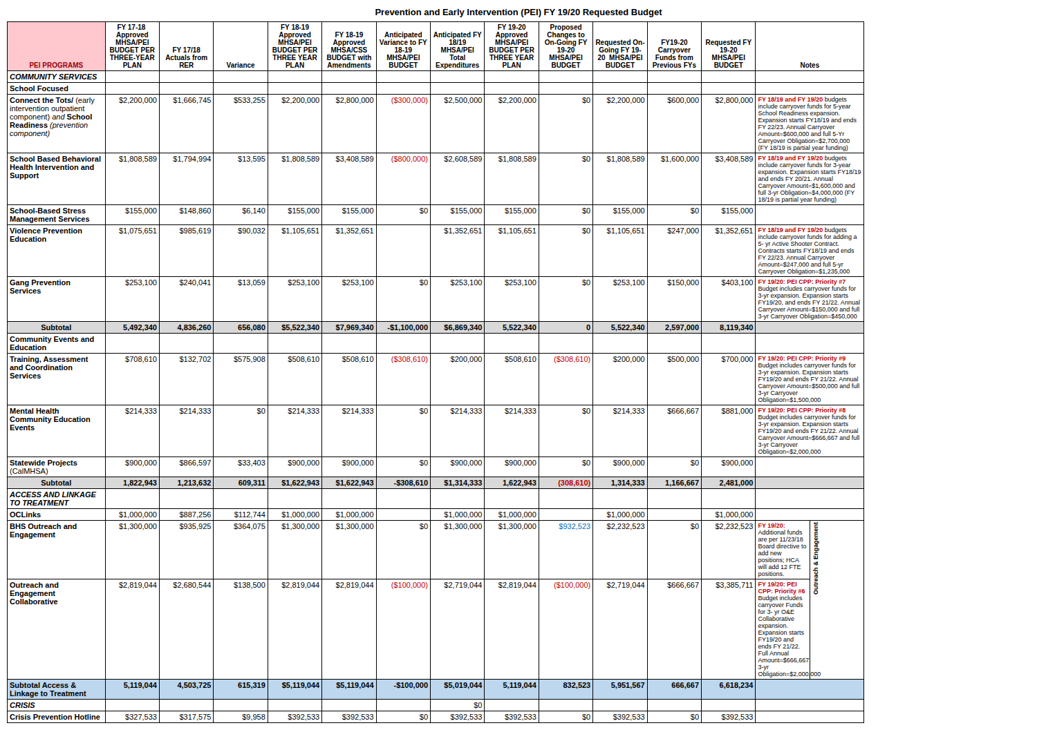Prevention and Early Intervention (PEI) FY 19/20 Requested Budget
| PEI PROGRAMS | FY 17-18 Approved MHSA/PEI BUDGET PER THREE-YEAR PLAN | FY 17/18 Actuals from RER | Variance | FY 18-19 Approved MHSA/PEI BUDGET PER THREE YEAR PLAN | FY 18-19 Approved MHSA/CSS BUDGET with Amendments | Anticipated Variance to FY 18-19 MHSA/PEI BUDGET | Anticipated FY 18/19 MHSA/PEI Total Expenditures | FY 19-20 Approved MHSA/PEI BUDGET PER THREE YEAR PLAN | Proposed Changes to On-Going FY 19-20 MHSA/PEI BUDGET | Requested On-Going FY 19-20 MHSA/PEI BUDGET | FY19-20 Carryover Funds from Previous FYs | Requested FY 19-20 MHSA/PEI BUDGET | Notes |
| --- | --- | --- | --- | --- | --- | --- | --- | --- | --- | --- | --- | --- | --- |
| COMMUNITY SERVICES | | | | | | | | | | | | | |
| School Focused | | | | | | | | | | | | | |
| Connect the Tots/ (early intervention outpatient component) and School Readiness (prevention component) | $2,200,000 | $1,666,745 | $533,255 | $2,200,000 | $2,800,000 | ($300,000) | $2,500,000 | $2,200,000 | $0 | $2,200,000 | $600,000 | $2,800,000 | FY 18/19 and FY 19/20 budgets include carryover funds for 5-year School Readiness expansion. Expansion starts FY18/19 and ends FY 22/23. Annual Carryover Amount=$600,000 and full 5-Yr Carryover Obligation=$2,700,000 (FY 18/19 is partial year funding) |
| School Based Behavioral Health Intervention and Support | $1,808,589 | $1,794,994 | $13,595 | $1,808,589 | $3,408,589 | ($800,000) | $2,608,589 | $1,808,589 | $0 | $1,808,589 | $1,600,000 | $3,408,589 | FY 18/19 and FY 19/20 budgets include carryover funds for 3-year expansion. Expansion starts FY18/19 and ends FY 20/21. Annual Carryover Amount=$1,600,000 and full 3-yr Obligation=$4,000,000 (FY 18/19 is partial year funding) |
| School-Based Stress Management Services | $155,000 | $148,860 | $6,140 | $155,000 | $155,000 | $0 | $155,000 | $155,000 | $0 | $155,000 | $0 | $155,000 | |
| Violence Prevention Education | $1,075,651 | $985,619 | $90,032 | $1,105,651 | $1,352,651 | | $1,352,651 | $1,105,651 | $0 | $1,105,651 | $247,000 | $1,352,651 | FY 18/19 and FY 19/20 budgets include carryover funds for adding a 5- yr Active Shooter Contract. Contracts starts FY18/19 and ends FY 22/23. Annual Carryover Amount=$247,000 and full 5-yr Carryover Obligation=$1,235,000 |
| Gang Prevention Services | $253,100 | $240,041 | $13,059 | $253,100 | $253,100 | $0 | $253,100 | $253,100 | $0 | $253,100 | $150,000 | $403,100 | FY 19/20: PEI CPP: Priority #7 Budget includes carryover funds for 3-yr expansion. Expansion starts FY19/20, and ends FY 21/22. Annual Carryover Amount=$150,000 and full 3-yr Carryover Obligation=$450,000 |
| Subtotal | 5,492,340 | 4,836,260 | 656,080 | $5,522,340 | $7,969,340 | -$1,100,000 | $6,869,340 | 5,522,340 | 0 | 5,522,340 | 2,597,000 | 8,119,340 | |
| Community Events and Education | | | | | | | | | | | | | |
| Training, Assessment and Coordination Services | $708,610 | $132,702 | $575,908 | $508,610 | $508,610 | ($308,610) | $200,000 | $508,610 | ($308,610) | $200,000 | $500,000 | $700,000 | FY 19/20: PEI CPP: Priority #9 Budget includes carryover funds for 3-yr expansion. Expansion starts FY19/20 and ends FY 21/22. Annual Carryover Amount=$500,000 and full 3-yr Carryover Obligation=$1,500,000 |
| Mental Health Community Education Events | $214,333 | $214,333 | $0 | $214,333 | $214,333 | $0 | $214,333 | $214,333 | $0 | $214,333 | $666,667 | $881,000 | FY 19/20: PEI CPP: Priority #8 Budget includes carryover funds for 3-yr expansion. Expansion starts FY19/20 and ends FY 21/22. Annual Carryover Amount=$666,667 and full 3-yr Carryover Obligation=$2,000,000 |
| Statewide Projects (CalMHSA) | $900,000 | $866,597 | $33,403 | $900,000 | $900,000 | $0 | $900,000 | $900,000 | $0 | $900,000 | $0 | $900,000 | |
| Subtotal | 1,822,943 | 1,213,632 | 609,311 | $1,622,943 | $1,622,943 | -$308,610 | $1,314,333 | 1,622,943 | (308,610) | 1,314,333 | 1,166,667 | 2,481,000 | |
| ACCESS AND LINKAGE TO TREATMENT | | | | | | | | | | | | | |
| OCLinks | $1,000,000 | $887,256 | $112,744 | $1,000,000 | $1,000,000 | | $1,000,000 | $1,000,000 | | $1,000,000 | | $1,000,000 | |
| BHS Outreach and Engagement | $1,300,000 | $935,925 | $364,075 | $1,300,000 | $1,300,000 | $0 | $1,300,000 | $1,300,000 | $932,523 | $2,232,523 | $0 | $2,232,523 | FY 19/20: Additional funds are per 11/23/18 Board directive to add new positions; HCA will add 12 FTE positions. | Outreach & Engagement |
| Outreach and Engagement Collaborative | $2,819,044 | $2,680,544 | $138,500 | $2,819,044 | $2,819,044 | ($100,000) | $2,719,044 | $2,819,044 | ($100,000) | $2,719,044 | $666,667 | $3,385,711 | FY 19/20: PEI CPP: Priority #6 Budget includes carryover Funds for 3- yr O&E Collaborative expansion. Expansion starts FY19/20 and ends FY 21/22. Full Annual Amount=$666,667 3-yr Obligation=$2,000,000 |
| Subtotal Access & Linkage to Treatment | 5,119,044 | 4,503,725 | 615,319 | $5,119,044 | $5,119,044 | -$100,000 | $5,019,044 | 5,119,044 | 832,523 | 5,951,567 | 666,667 | 6,618,234 | |
| CRISIS | | | | | | | $0 | | | | | | |
| Crisis Prevention Hotline | $327,533 | $317,575 | $9,958 | $392,533 | $392,533 | $0 | $392,533 | $392,533 | $0 | $392,533 | $0 | $392,533 | |